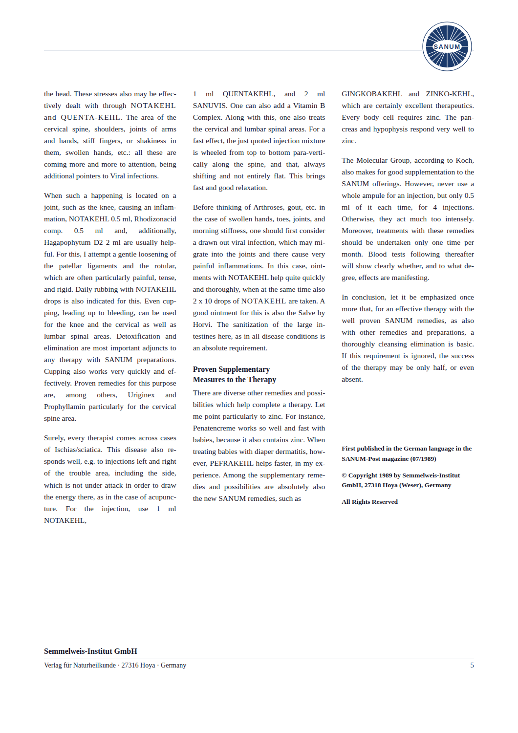SANUM
the head. These stresses also may be effectively dealt with through NOTAKEHL and QUENTA-KEHL. The area of the cervical spine, shoulders, joints of arms and hands, stiff fingers, or shakiness in them, swollen hands, etc.: all these are coming more and more to attention, being additional pointers to Viral infections.
When such a happening is located on a joint, such as the knee, causing an inflammation, NOTAKEHL 0.5 ml, Rhodizonacid comp. 0.5 ml and, additionally, Hagapophytum D2 2 ml are usually helpful. For this, I attempt a gentle loosening of the patellar ligaments and the rotular, which are often particularly painful, tense, and rigid. Daily rubbing with NOTAKEHL drops is also indicated for this. Even cupping, leading up to bleeding, can be used for the knee and the cervical as well as lumbar spinal areas. Detoxification and elimination are most important adjuncts to any therapy with SANUM preparations. Cupping also works very quickly and effectively. Proven remedies for this purpose are, among others, Uriginex and Prophyllamin particularly for the cervical spine area.
Surely, every therapist comes across cases of Ischias/sciatica. This disease also responds well, e.g. to injections left and right of the trouble area, including the side, which is not under attack in order to draw the energy there, as in the case of acupuncture. For the injection, use 1 ml NOTAKEHL,
1 ml QUENTAKEHL, and 2 ml SANUVIS. One can also add a Vitamin B Complex. Along with this, one also treats the cervical and lumbar spinal areas. For a fast effect, the just quoted injection mixture is wheeled from top to bottom para-vertically along the spine, and that, always shifting and not entirely flat. This brings fast and good relaxation.
Before thinking of Arthroses, gout, etc. in the case of swollen hands, toes, joints, and morning stiffness, one should first consider a drawn out viral infection, which may migrate into the joints and there cause very painful inflammations. In this case, ointments with NOTAKEHL help quite quickly and thoroughly, when at the same time also 2 x 10 drops of NOTAKEHL are taken. A good ointment for this is also the Salve by Horvi. The sanitization of the large intestines here, as in all disease conditions is an absolute requirement.
Proven Supplementary
Measures to the Therapy
There are diverse other remedies and possibilities which help complete a therapy. Let me point particularly to zinc. For instance, Penatencreme works so well and fast with babies, because it also contains zinc. When treating babies with diaper dermatitis, however, PEFRAKEHL helps faster, in my experience. Among the supplementary remedies and possibilities are absolutely also the new SANUM remedies, such as
GINGKOBAKEHL and ZINKO-KEHL, which are certainly excellent therapeutics. Every body cell requires zinc. The pancreas and hypophysis respond very well to zinc.
The Molecular Group, according to Koch, also makes for good supplementation to the SANUM offerings. However, never use a whole ampule for an injection, but only 0.5 ml of it each time, for 4 injections. Otherwise, they act much too intensely. Moreover, treatments with these remedies should be undertaken only one time per month. Blood tests following thereafter will show clearly whether, and to what degree, effects are manifesting.
In conclusion, let it be emphasized once more that, for an effective therapy with the well proven SANUM remedies, as also with other remedies and preparations, a thoroughly cleansing elimination is basic. If this requirement is ignored, the success of the therapy may be only half, or even absent.
First published in the German language in the SANUM-Post magazine (07/1989)
© Copyright 1989 by Semmelweis-Institut GmbH, 27318 Hoya (Weser), Germany
All Rights Reserved
Semmelweis-Institut GmbH
Verlag für Naturheilkunde · 27316 Hoya · Germany 5